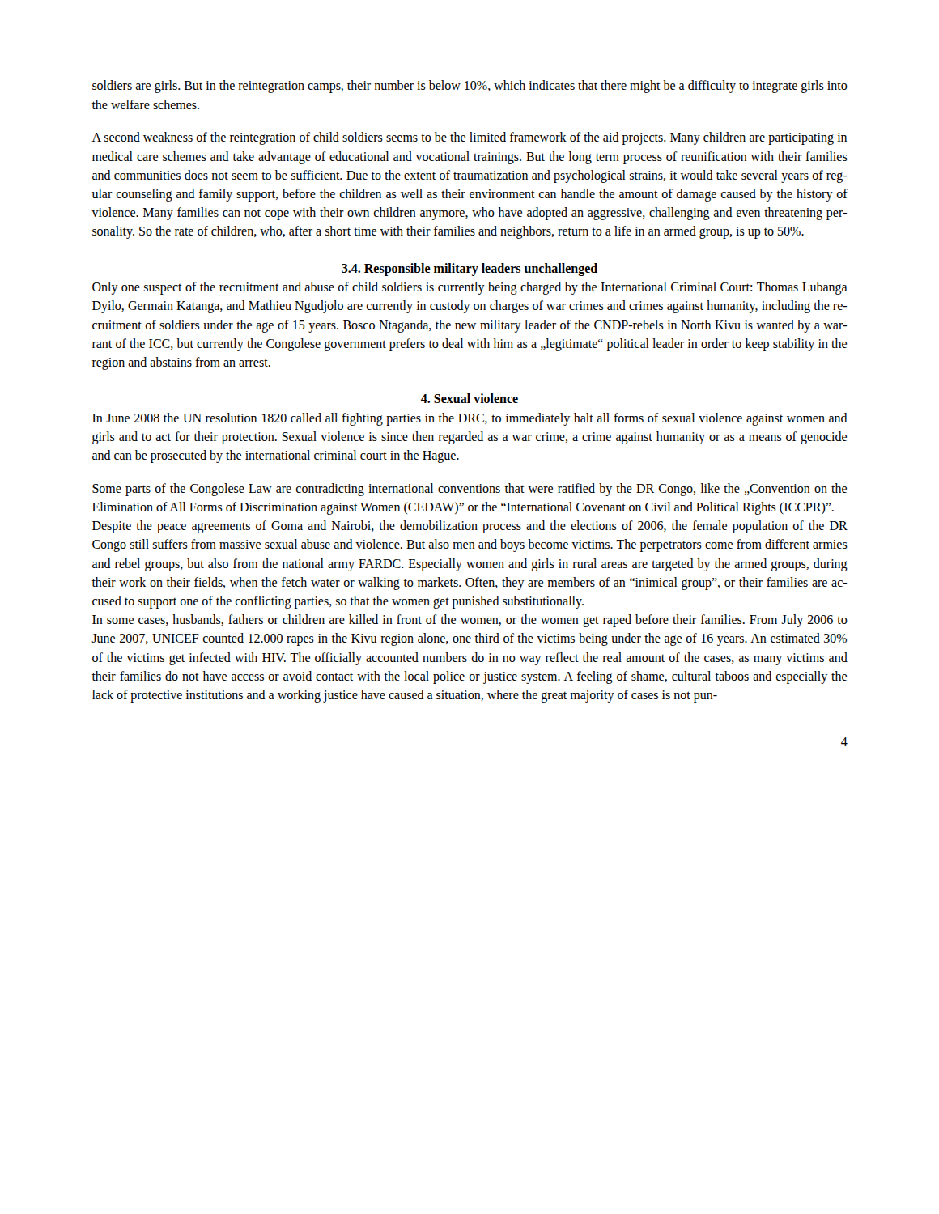soldiers are girls. But in the reintegration camps, their number is below 10%, which indicates that there might be a difficulty to integrate girls into the welfare schemes.
A second weakness of the reintegration of child soldiers seems to be the limited framework of the aid projects. Many children are participating in medical care schemes and take advantage of educational and vocational trainings. But the long term process of reunification with their families and communities does not seem to be sufficient. Due to the extent of traumatization and psychological strains, it would take several years of regular counseling and family support, before the children as well as their environment can handle the amount of damage caused by the history of violence. Many families can not cope with their own children anymore, who have adopted an aggressive, challenging and even threatening personality. So the rate of children, who, after a short time with their families and neighbors, return to a life in an armed group, is up to 50%.
3.4. Responsible military leaders unchallenged
Only one suspect of the recruitment and abuse of child soldiers is currently being charged by the International Criminal Court: Thomas Lubanga Dyilo, Germain Katanga, and Mathieu Ngudjolo are currently in custody on charges of war crimes and crimes against humanity, including the recruitment of soldiers under the age of 15 years. Bosco Ntaganda, the new military leader of the CNDP-rebels in North Kivu is wanted by a warrant of the ICC, but currently the Congolese government prefers to deal with him as a „legitimate“ political leader in order to keep stability in the region and abstains from an arrest.
4. Sexual violence
In June 2008 the UN resolution 1820 called all fighting parties in the DRC, to immediately halt all forms of sexual violence against women and girls and to act for their protection. Sexual violence is since then regarded as a war crime, a crime against humanity or as a means of genocide and can be prosecuted by the international criminal court in the Hague.
Some parts of the Congolese Law are contradicting international conventions that were ratified by the DR Congo, like the „Convention on the Elimination of All Forms of Discrimination against Women (CEDAW)” or the “International Covenant on Civil and Political Rights (ICCPR)”.
Despite the peace agreements of Goma and Nairobi, the demobilization process and the elections of 2006, the female population of the DR Congo still suffers from massive sexual abuse and violence. But also men and boys become victims. The perpetrators come from different armies and rebel groups, but also from the national army FARDC. Especially women and girls in rural areas are targeted by the armed groups, during their work on their fields, when the fetch water or walking to markets. Often, they are members of an “inimical group”, or their families are accused to support one of the conflicting parties, so that the women get punished substitutionally.
In some cases, husbands, fathers or children are killed in front of the women, or the women get raped before their families. From July 2006 to June 2007, UNICEF counted 12.000 rapes in the Kivu region alone, one third of the victims being under the age of 16 years. An estimated 30% of the victims get infected with HIV. The officially accounted numbers do in no way reflect the real amount of the cases, as many victims and their families do not have access or avoid contact with the local police or justice system. A feeling of shame, cultural taboos and especially the lack of protective institutions and a working justice have caused a situation, where the great majority of cases is not pun-
4